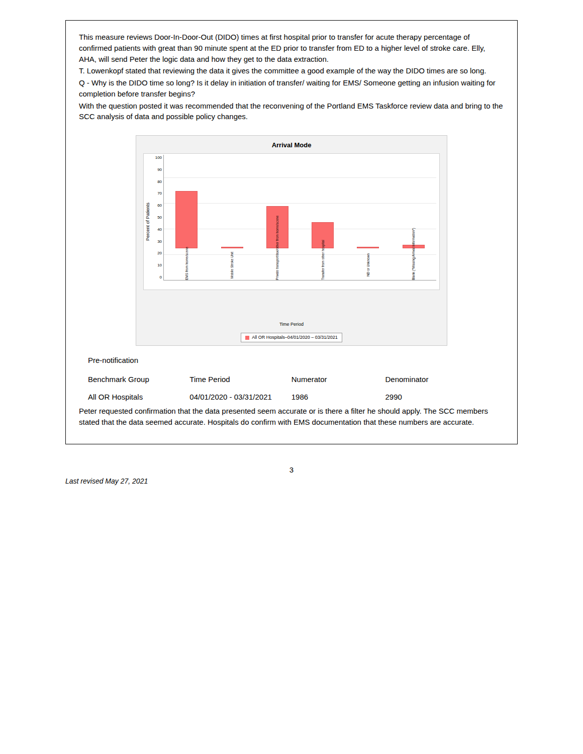This measure reviews Door-In-Door-Out (DIDO) times at first hospital prior to transfer for acute therapy percentage of confirmed patients with great than 90 minute spent at the ED prior to transfer from ED to a higher level of stroke care. Elly, AHA, will send Peter the logic data and how they get to the data extraction.
T. Lowenkopf stated that reviewing the data it gives the committee a good example of the way the DIDO times are so long.
Q - Why is the DIDO time so long? Is it delay in initiation of transfer/ waiting for EMS/ Someone getting an infusion waiting for completion before transfer begins?
With the question posted it was recommended that the reconvening of the Portland EMS Taskforce review data and bring to the SCC analysis of data and possible policy changes.
Arrival Mode
Percent of Patients
100 90 80 70 60 50 40 30 20 10 0
EMS from home/scene
Mobile Stroke Unit
Private transport/taxi/other from home/scene
Transfer from other hospital
ND or Unknown
Blank (*Missing Arrival Information*)
Time Period
All OR Hospitals–04/01/2020 – 03/31/2021
Pre-notification
| Benchmark Group | Time Period | Numerator | Denominator |
| --- | --- | --- | --- |
| All OR Hospitals | 04/01/2020 - 03/31/2021 | 1986 | 2990 |
Peter requested confirmation that the data presented seem accurate or is there a filter he should apply. The SCC members stated that the data seemed accurate. Hospitals do confirm with EMS documentation that these numbers are accurate.
3
Last revised May 27, 2021